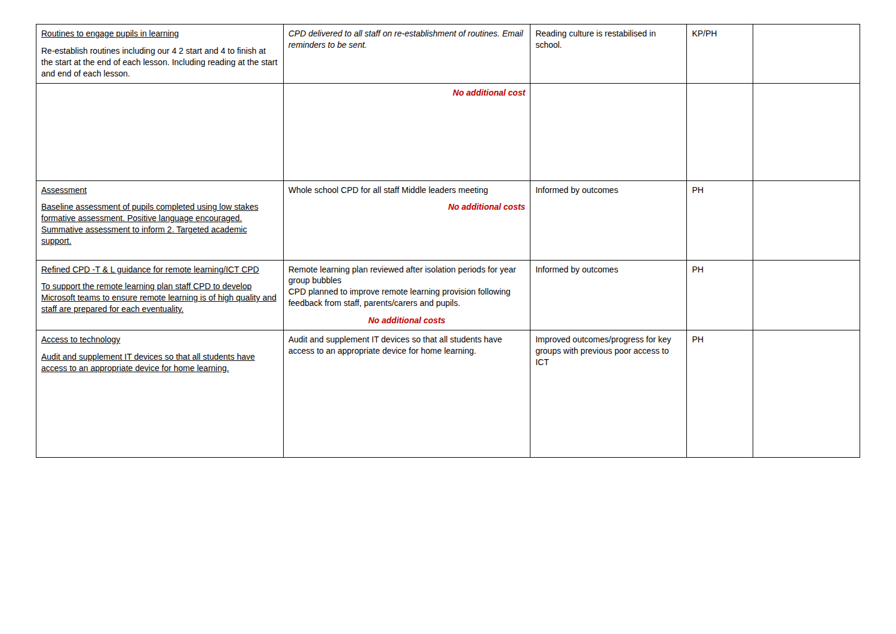| Routines to engage pupils in learning Re-establish routines including our 4 2 start and 4 to finish at the start at the end of each lesson. Including reading at the start and end of each lesson. | CPD delivered to all staff on re-establishment of routines. Email reminders to be sent. | Reading culture is restabilised in school. | KP/PH | |
| | No additional cost | | | |
| Assessment Baseline assessment of pupils completed using low stakes formative assessment. Positive language encouraged. Summative assessment to inform 2. Targeted academic support. | Whole school CPD for all staff Middle leaders meeting No additional costs | Informed by outcomes | PH | |
| Refined CPD -T & L guidance for remote learning/ICT CPD To support the remote learning plan staff CPD to develop Microsoft teams to ensure remote learning is of high quality and staff are prepared for each eventuality. | Remote learning plan reviewed after isolation periods for year group bubbles CPD planned to improve remote learning provision following feedback from staff, parents/carers and pupils. No additional costs | Informed by outcomes | PH | |
| Access to technology Audit and supplement IT devices so that all students have access to an appropriate device for home learning. | Audit and supplement IT devices so that all students have access to an appropriate device for home learning. | Improved outcomes/progress for key groups with previous poor access to ICT | PH | |